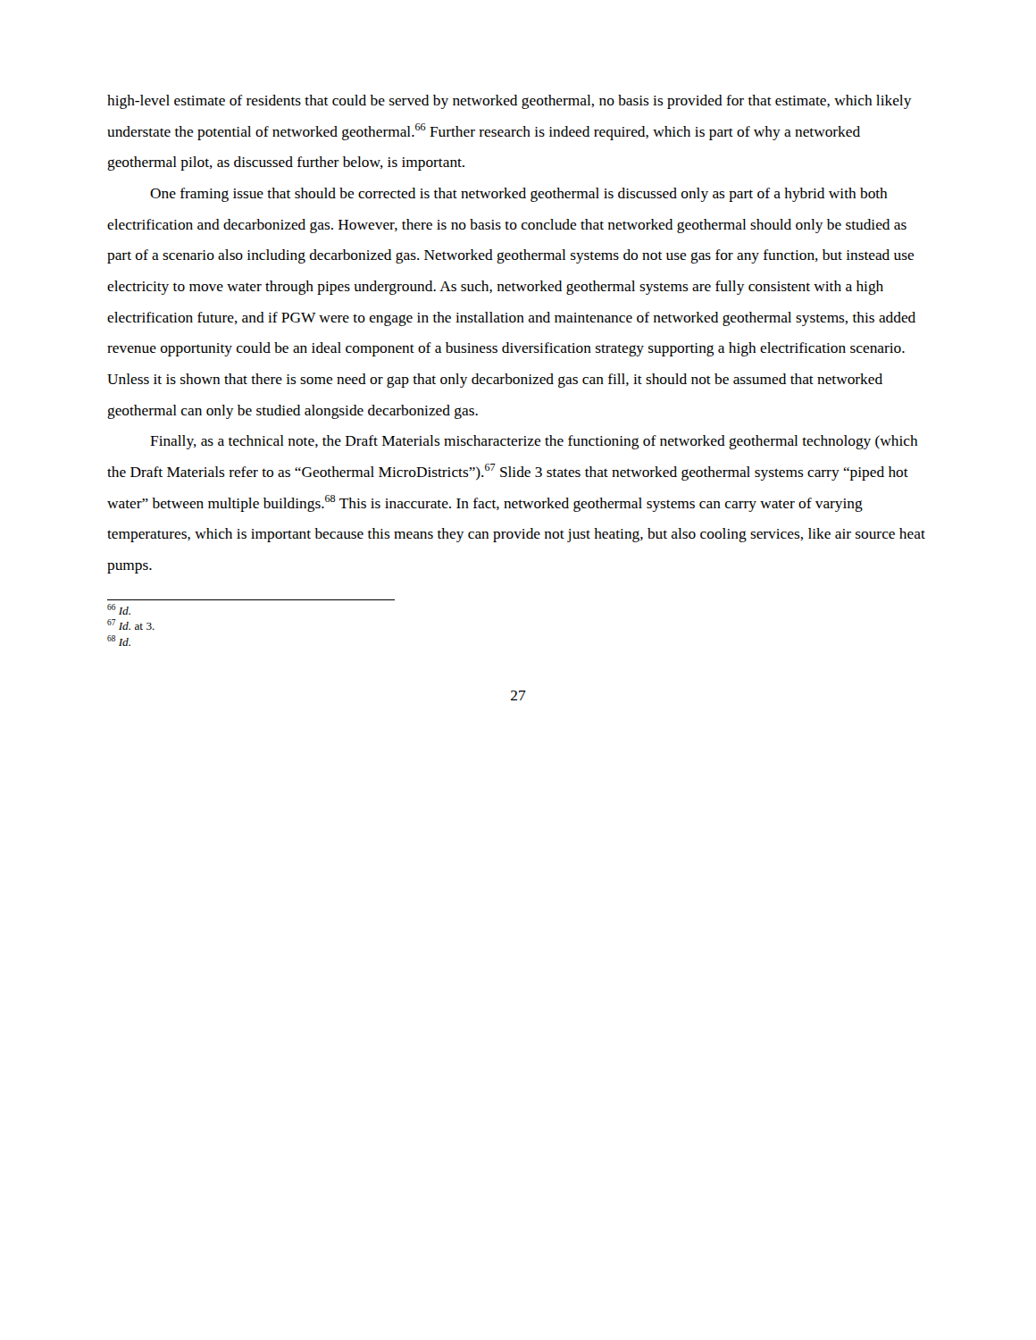high-level estimate of residents that could be served by networked geothermal, no basis is provided for that estimate, which likely understate the potential of networked geothermal.66 Further research is indeed required, which is part of why a networked geothermal pilot, as discussed further below, is important.
One framing issue that should be corrected is that networked geothermal is discussed only as part of a hybrid with both electrification and decarbonized gas. However, there is no basis to conclude that networked geothermal should only be studied as part of a scenario also including decarbonized gas. Networked geothermal systems do not use gas for any function, but instead use electricity to move water through pipes underground. As such, networked geothermal systems are fully consistent with a high electrification future, and if PGW were to engage in the installation and maintenance of networked geothermal systems, this added revenue opportunity could be an ideal component of a business diversification strategy supporting a high electrification scenario. Unless it is shown that there is some need or gap that only decarbonized gas can fill, it should not be assumed that networked geothermal can only be studied alongside decarbonized gas.
Finally, as a technical note, the Draft Materials mischaracterize the functioning of networked geothermal technology (which the Draft Materials refer to as “Geothermal MicroDistricts”).67 Slide 3 states that networked geothermal systems carry “piped hot water” between multiple buildings.68 This is inaccurate. In fact, networked geothermal systems can carry water of varying temperatures, which is important because this means they can provide not just heating, but also cooling services, like air source heat pumps.
66 Id.
67 Id. at 3.
68 Id.
27